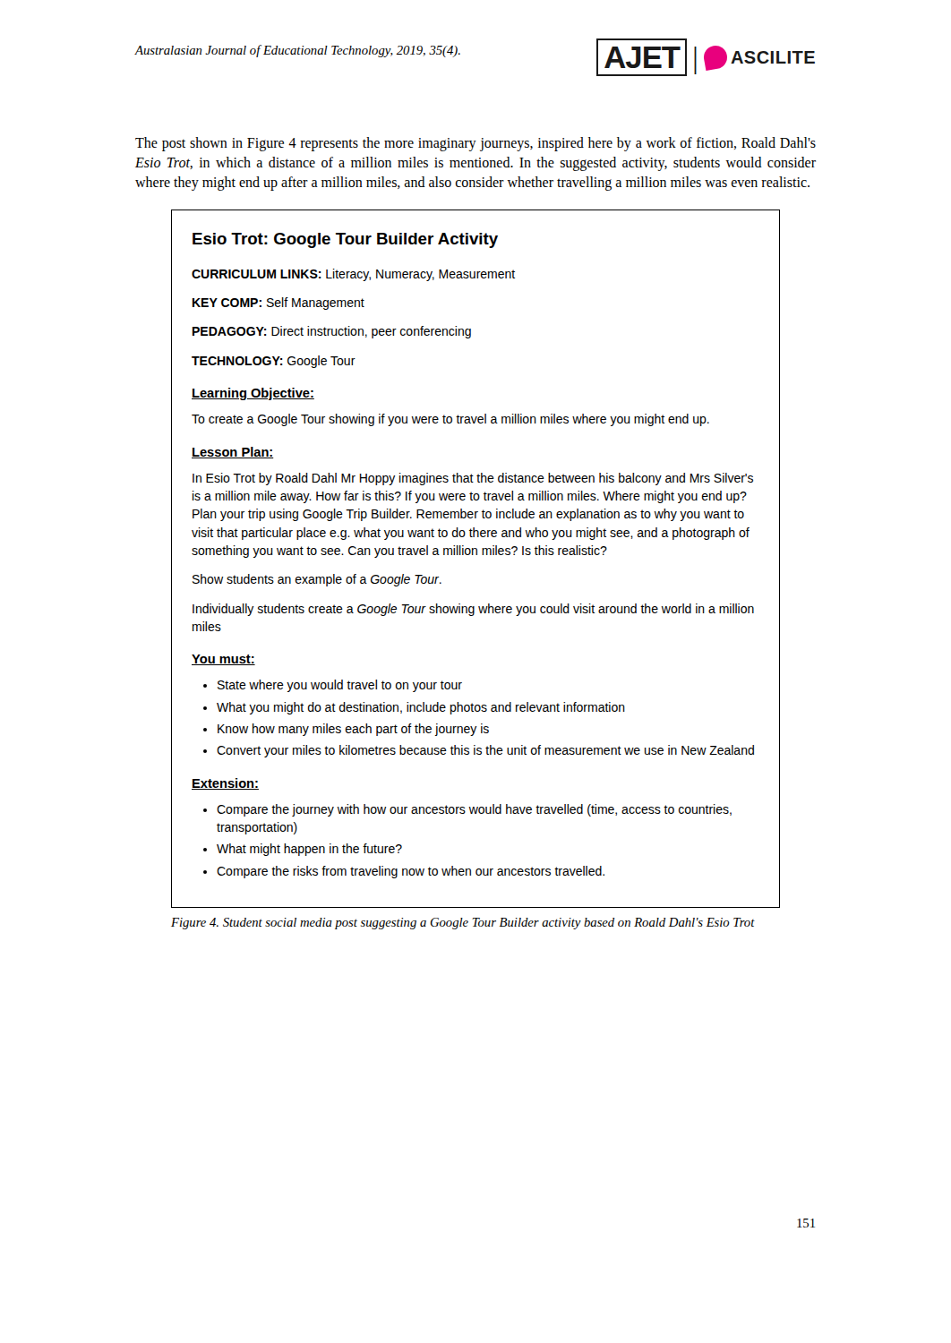Australasian Journal of Educational Technology, 2019, 35(4).
AJET | ASCILITE
The post shown in Figure 4 represents the more imaginary journeys, inspired here by a work of fiction, Roald Dahl's Esio Trot, in which a distance of a million miles is mentioned. In the suggested activity, students would consider where they might end up after a million miles, and also consider whether travelling a million miles was even realistic.
Esio Trot: Google Tour Builder Activity
CURRICULUM LINKS: Literacy, Numeracy, Measurement
KEY COMP: Self Management
PEDAGOGY: Direct instruction, peer conferencing
TECHNOLOGY: Google Tour
Learning Objective:
To create a Google Tour showing if you were to travel a million miles where you might end up.
Lesson Plan:
In Esio Trot by Roald Dahl Mr Hoppy imagines that the distance between his balcony and Mrs Silver's is a million mile away. How far is this? If you were to travel a million miles. Where might you end up? Plan your trip using Google Trip Builder. Remember to include an explanation as to why you want to visit that particular place e.g. what you want to do there and who you might see, and a photograph of something you want to see. Can you travel a million miles? Is this realistic?
Show students an example of a Google Tour.
Individually students create a Google Tour showing where you could visit around the world in a million miles
You must:
State where you would travel to on your tour
What you might do at destination, include photos and relevant information
Know how many miles each part of the journey is
Convert your miles to kilometres because this is the unit of measurement we use in New Zealand
Extension:
Compare the journey with how our ancestors would have travelled (time, access to countries, transportation)
What might happen in the future?
Compare the risks from traveling now to when our ancestors travelled.
Figure 4. Student social media post suggesting a Google Tour Builder activity based on Roald Dahl's Esio Trot
151